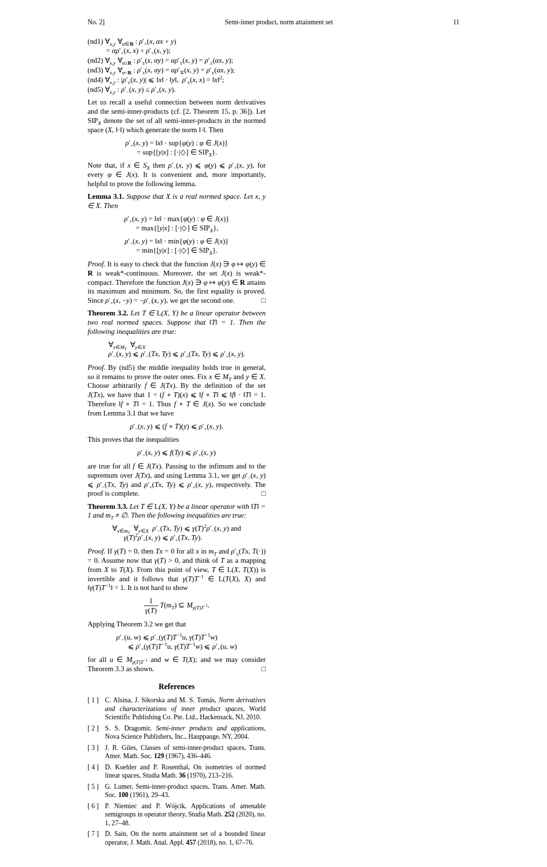No. 2]
Semi-inner product, norm attainment set
11
(nd1) ∀x,y ∀α∈R : ρ′+(x, αx + y) = αρ′+(x, x) + ρ′+(x, y); (nd2) ∀x,y ∀α≥R : ρ′±(x, αy) = αρ′±(x, y) = ρ′±(αx, y); (nd3) ∀x,y ∀α<R : ρ′±(x, αy) = αρ′∓(x, y) = ρ′±(αx, y); (nd4) ∀x,y : |ρ′±(x, y)| ⩽ ‖x‖ · ‖y‖, ρ′±(x, x) = ‖x‖2; (nd5) ∀x,y : ρ′−(x, y) ≤ ρ′+(x, y).
Let us recall a useful connection between norm derivatives and the semi-inner-products (cf. [2, Theorem 15, p. 36]). Let SIPX denote the set of all semi-inner-products in the normed space (X, ‖·‖) which generate the norm ‖·‖. Then
ρ′+(x, y) = ‖x‖ · sup{φ(y) : φ ∈ J(x)} = sup{[y|x] : [·|◇] ∈ SIPX}.
Note that, if x ∈ SX then ρ′−(x, y) ⩽ φ(y) ⩽ ρ′+(x, y), for every φ ∈ J(x). It is convenient and, more importantly, helpful to prove the following lemma.
Lemma 3.1. Suppose that X is a real normed space. Let x, y ∈ X. Then
ρ′+(x, y) = ‖x‖ · max{φ(y) : φ ∈ J(x)} = max{[y|x] : [·|◇] ∈ SIPX},
ρ′−(x, y) = ‖x‖ · min{φ(y) : φ ∈ J(x)} = min{[y|x] : [·|◇] ∈ SIPX}.
Proof. It is easy to check that the function J(x) ∋ φ ↦ φ(y) ∈ R is weak*-continuous. Moreover, the set J(x) is weak*-compact. Therefore the function J(x) ∋ φ ↦ φ(y) ∈ R attains its maximum and minimum. So, the first equality is proved. Since ρ′+(x, −y) = −ρ′−(x, y), we get the second one. □
Theorem 3.2. Let T ∈ L(X, Y) be a linear operator between two real normed spaces. Suppose that ‖T‖ = 1. Then the following inequalities are true:
∀x∈MT ∀y∈X ρ′−(x, y) ⩽ ρ′−(Tx, Ty) ⩽ ρ′+(Tx, Ty) ⩽ ρ′+(x, y).
Proof. By (nd5) the middle inequality holds true in general, so it remains to prove the outer ones. Fix x ∈ MT and y ∈ X. Choose arbitrarily f ∈ J(Tx). By the definition of the set J(Tx), we have that 1 = (f ∘ T)(x) ⩽ ‖f ∘ T‖ ⩽ ‖f‖ · ‖T‖ = 1. Therefore ‖f ∘ T‖ = 1. Thus f ∘ T ∈ J(x). So we conclude from Lemma 3.1 that we have
ρ′−(x, y) ⩽ (f ∘ T)(y) ⩽ ρ′+(x, y).
This proves that the inequalities
ρ′−(x, y) ⩽ f(Ty) ⩽ ρ′+(x, y)
are true for all f ∈ J(Tx). Passing to the infimum and to the supremum over J(Tx), and using Lemma 3.1, we get ρ′−(x, y) ⩽ ρ′−(Tx, Ty) and ρ′+(Tx, Ty) ⩽ ρ′+(x, y), respectively. The proof is complete. □
Theorem 3.3. Let T ∈ L(X, Y) be a linear operator with ‖T‖ = 1 and mT ≠ ∅. Then the following inequalities are true:
∀x∈mT ∀y∈X ρ′−(Tx, Ty) ⩽ γ(T)2ρ′−(x, y) and γ(T)2ρ′+(x, y) ⩽ ρ′+(Tx, Ty).
Proof. If γ(T) = 0, then Tx = 0 for all x in mT and ρ′±(Tx, T(·)) = 0. Assume now that γ(T) > 0, and think of T as a mapping from X to T(X). From this point of view, T ∈ L(X, T(X)) is invertible and it follows that γ(T)T−1 ∈ L(T(X), X) and ‖γ(T)T−1‖ = 1. It is not hard to show
1 γ(T) T(mT) ⊆ Mγ(T)T−1.
Applying Theorem 3.2 we get that
ρ′−(u, w) ⩽ ρ′−(γ(T)T−1u, γ(T)T−1w) ⩽ ρ′+(γ(T)T−1u, γ(T)T−1w) ⩽ ρ′+(u, w)
for all u ∈ Mγ(T)T−1 and w ∈ T(X); and we may consider Theorem 3.3 as shown. □
References
[ 1 ] C. Alsina, J. Sikorska and M. S. Tomás, Norm derivatives and characterizations of inner product spaces, World Scientific Publishing Co. Pte. Ltd., Hackensack, NJ, 2010.
[ 2 ] S. S. Dragomir, Semi-inner products and applications, Nova Science Publishers, Inc., Hauppauge, NY, 2004.
[ 3 ] J. R. Giles, Classes of semi-inner-product spaces, Trans. Amer. Math. Soc. 129 (1967), 436–446.
[ 4 ] D. Koehler and P. Rosenthal, On isometries of normed linear spaces, Studia Math. 36 (1970), 213–216.
[ 5 ] G. Lumer, Semi-inner-product spaces, Trans. Amer. Math. Soc. 100 (1961), 29–43.
[ 6 ] P. Niemiec and P. Wójcik, Applications of amenable semigroups in operator theory, Studia Math. 252 (2020), no. 1, 27–48.
[ 7 ] D. Sain, On the norm attainment set of a bounded linear operator, J. Math. Anal. Appl. 457 (2018), no. 1, 67–76.